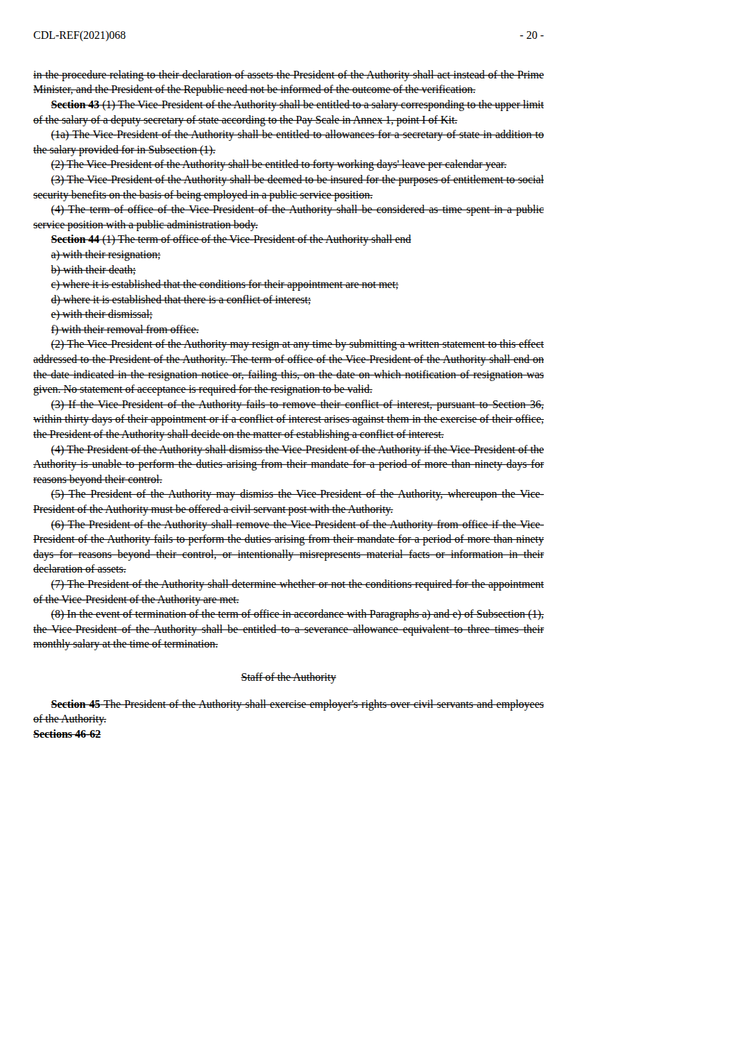CDL-REF(2021)068
- 20 -
in the procedure relating to their declaration of assets the President of the Authority shall act instead of the Prime Minister, and the President of the Republic need not be informed of the outcome of the verification.
Section 43 (1) The Vice-President of the Authority shall be entitled to a salary corresponding to the upper limit of the salary of a deputy secretary of state according to the Pay Scale in Annex 1, point I of Kit.
(1a) The Vice-President of the Authority shall be entitled to allowances for a secretary of state in addition to the salary provided for in Subsection (1).
(2) The Vice-President of the Authority shall be entitled to forty working days' leave per calendar year.
(3) The Vice-President of the Authority shall be deemed to be insured for the purposes of entitlement to social security benefits on the basis of being employed in a public service position.
(4) The term of office of the Vice-President of the Authority shall be considered as time spent in a public service position with a public administration body.
Section 44 (1) The term of office of the Vice-President of the Authority shall end
a) with their resignation;
b) with their death;
c) where it is established that the conditions for their appointment are not met;
d) where it is established that there is a conflict of interest;
e) with their dismissal;
f) with their removal from office.
(2) The Vice-President of the Authority may resign at any time by submitting a written statement to this effect addressed to the President of the Authority. The term of office of the Vice-President of the Authority shall end on the date indicated in the resignation notice or, failing this, on the date on which notification of resignation was given. No statement of acceptance is required for the resignation to be valid.
(3) If the Vice-President of the Authority fails to remove their conflict of interest, pursuant to Section 36, within thirty days of their appointment or if a conflict of interest arises against them in the exercise of their office, the President of the Authority shall decide on the matter of establishing a conflict of interest.
(4) The President of the Authority shall dismiss the Vice-President of the Authority if the Vice-President of the Authority is unable to perform the duties arising from their mandate for a period of more than ninety days for reasons beyond their control.
(5) The President of the Authority may dismiss the Vice-President of the Authority, whereupon the Vice-President of the Authority must be offered a civil servant post with the Authority.
(6) The President of the Authority shall remove the Vice-President of the Authority from office if the Vice-President of the Authority fails to perform the duties arising from their mandate for a period of more than ninety days for reasons beyond their control, or intentionally misrepresents material facts or information in their declaration of assets.
(7) The President of the Authority shall determine whether or not the conditions required for the appointment of the Vice-President of the Authority are met.
(8) In the event of termination of the term of office in accordance with Paragraphs a) and e) of Subsection (1), the Vice-President of the Authority shall be entitled to a severance allowance equivalent to three times their monthly salary at the time of termination.
Staff of the Authority
Section 45 The President of the Authority shall exercise employer's rights over civil servants and employees of the Authority.
Sections 46-62